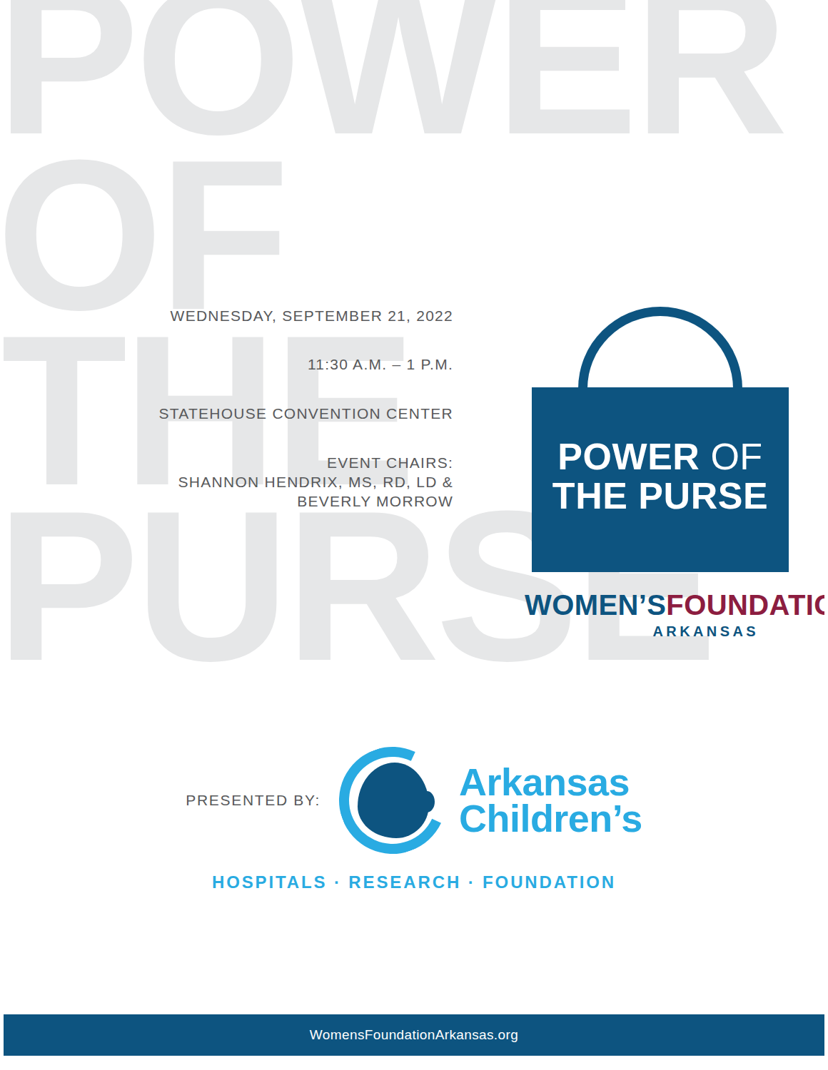Power of the Purse
Wednesday, September 21, 2022
11:30 a.m. – 1 p.m.
Statehouse Convention Center
Event Chairs: Shannon Hendrix, MS, RD, LD &
Beverly Morrow
Power of
The Purse
Women’s Foundation
Arkansas
Presented by:
Arkansas Children’s
Hospitals · Research · Foundation
WomensFoundationArkansas.org